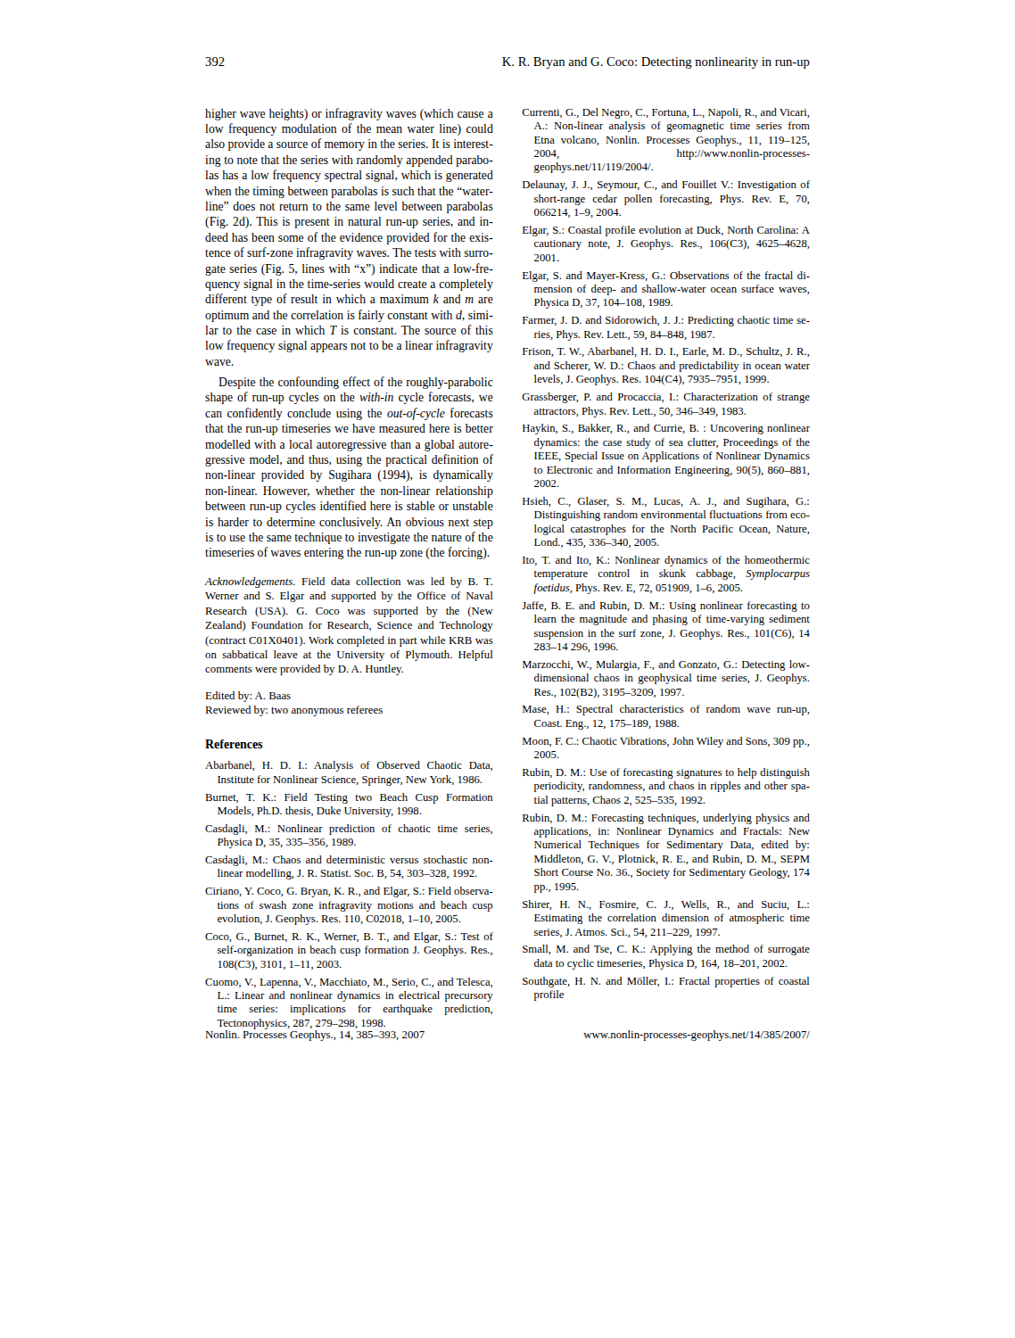392 K. R. Bryan and G. Coco: Detecting nonlinearity in run-up
higher wave heights) or infragravity waves (which cause a low frequency modulation of the mean water line) could also provide a source of memory in the series. It is interesting to note that the series with randomly appended parabolas has a low frequency spectral signal, which is generated when the timing between parabolas is such that the “water-line” does not return to the same level between parabolas (Fig. 2d). This is present in natural run-up series, and indeed has been some of the evidence provided for the existence of surf-zone infragravity waves. The tests with surrogate series (Fig. 5, lines with “x”) indicate that a low-frequency signal in the time-series would create a completely different type of result in which a maximum k and m are optimum and the correlation is fairly constant with d, similar to the case in which T is constant. The source of this low frequency signal appears not to be a linear infragravity wave.
Despite the confounding effect of the roughly-parabolic shape of run-up cycles on the with-in cycle forecasts, we can confidently conclude using the out-of-cycle forecasts that the run-up timeseries we have measured here is better modelled with a local autoregressive than a global autoregressive model, and thus, using the practical definition of non-linear provided by Sugihara (1994), is dynamically non-linear. However, whether the non-linear relationship between run-up cycles identified here is stable or unstable is harder to determine conclusively. An obvious next step is to use the same technique to investigate the nature of the timeseries of waves entering the run-up zone (the forcing).
Acknowledgements. Field data collection was led by B. T. Werner and S. Elgar and supported by the Office of Naval Research (USA). G. Coco was supported by the (New Zealand) Foundation for Research, Science and Technology (contract C01X0401). Work completed in part while KRB was on sabbatical leave at the University of Plymouth. Helpful comments were provided by D. A. Huntley.
Edited by: A. Baas
Reviewed by: two anonymous referees
References
Abarbanel, H. D. I.: Analysis of Observed Chaotic Data, Institute for Nonlinear Science, Springer, New York, 1986.
Burnet, T. K.: Field Testing two Beach Cusp Formation Models, Ph.D. thesis, Duke University, 1998.
Casdagli, M.: Nonlinear prediction of chaotic time series, Physica D, 35, 335–356, 1989.
Casdagli, M.: Chaos and deterministic versus stochastic non-linear modelling, J. R. Statist. Soc. B, 54, 303–328, 1992.
Ciriano, Y. Coco, G. Bryan, K. R., and Elgar, S.: Field observations of swash zone infragravity motions and beach cusp evolution, J. Geophys. Res. 110, C02018, 1–10, 2005.
Coco, G., Burnet, R. K., Werner, B. T., and Elgar, S.: Test of self-organization in beach cusp formation J. Geophys. Res., 108(C3), 3101, 1–11, 2003.
Cuomo, V., Lapenna, V., Macchiato, M., Serio, C., and Telesca, L.: Linear and nonlinear dynamics in electrical precursory time series: implications for earthquake prediction, Tectonophysics, 287, 279–298, 1998.
Currenti, G., Del Negro, C., Fortuna, L., Napoli, R., and Vicari, A.: Non-linear analysis of geomagnetic time series from Etna volcano, Nonlin. Processes Geophys., 11, 119–125, 2004, http://www.nonlin-processes-geophys.net/11/119/2004/.
Delaunay, J. J., Seymour, C., and Fouillet V.: Investigation of short-range cedar pollen forecasting, Phys. Rev. E, 70, 066214, 1–9, 2004.
Elgar, S.: Coastal profile evolution at Duck, North Carolina: A cautionary note, J. Geophys. Res., 106(C3), 4625–4628, 2001.
Elgar, S. and Mayer-Kress, G.: Observations of the fractal dimension of deep- and shallow-water ocean surface waves, Physica D, 37, 104–108, 1989.
Farmer, J. D. and Sidorowich, J. J.: Predicting chaotic time series, Phys. Rev. Lett., 59, 84–848, 1987.
Frison, T. W., Abarbanel, H. D. I., Earle, M. D., Schultz, J. R., and Scherer, W. D.: Chaos and predictability in ocean water levels, J. Geophys. Res. 104(C4), 7935–7951, 1999.
Grassberger, P. and Procaccia, I.: Characterization of strange attractors, Phys. Rev. Lett., 50, 346–349, 1983.
Haykin, S., Bakker, R., and Currie, B. : Uncovering nonlinear dynamics: the case study of sea clutter, Proceedings of the IEEE, Special Issue on Applications of Nonlinear Dynamics to Electronic and Information Engineering, 90(5), 860–881, 2002.
Hsieh, C., Glaser, S. M., Lucas, A. J., and Sugihara, G.: Distinguishing random environmental fluctuations from ecological catastrophes for the North Pacific Ocean, Nature, Lond., 435, 336–340, 2005.
Ito, T. and Ito, K.: Nonlinear dynamics of the homeothermic temperature control in skunk cabbage, Symplocarpus foetidus, Phys. Rev. E, 72, 051909, 1–6, 2005.
Jaffe, B. E. and Rubin, D. M.: Using nonlinear forecasting to learn the magnitude and phasing of time-varying sediment suspension in the surf zone, J. Geophys. Res., 101(C6), 14 283–14 296, 1996.
Marzocchi, W., Mulargia, F., and Gonzato, G.: Detecting low-dimensional chaos in geophysical time series, J. Geophys. Res., 102(B2), 3195–3209, 1997.
Mase, H.: Spectral characteristics of random wave run-up, Coast. Eng., 12, 175–189, 1988.
Moon, F. C.: Chaotic Vibrations, John Wiley and Sons, 309 pp., 2005.
Rubin, D. M.: Use of forecasting signatures to help distinguish periodicity, randomness, and chaos in ripples and other spatial patterns, Chaos 2, 525–535, 1992.
Rubin, D. M.: Forecasting techniques, underlying physics and applications, in: Nonlinear Dynamics and Fractals: New Numerical Techniques for Sedimentary Data, edited by: Middleton, G. V., Plotnick, R. E., and Rubin, D. M., SEPM Short Course No. 36., Society for Sedimentary Geology, 174 pp., 1995.
Shirer, H. N., Fosmire, C. J., Wells, R., and Suciu, L.: Estimating the correlation dimension of atmospheric time series, J. Atmos. Sci., 54, 211–229, 1997.
Small, M. and Tse, C. K.: Applying the method of surrogate data to cyclic timeseries, Physica D, 164, 18–201, 2002.
Southgate, H. N. and Möller, I.: Fractal properties of coastal profile
Nonlin. Processes Geophys., 14, 385–393, 2007 www.nonlin-processes-geophys.net/14/385/2007/